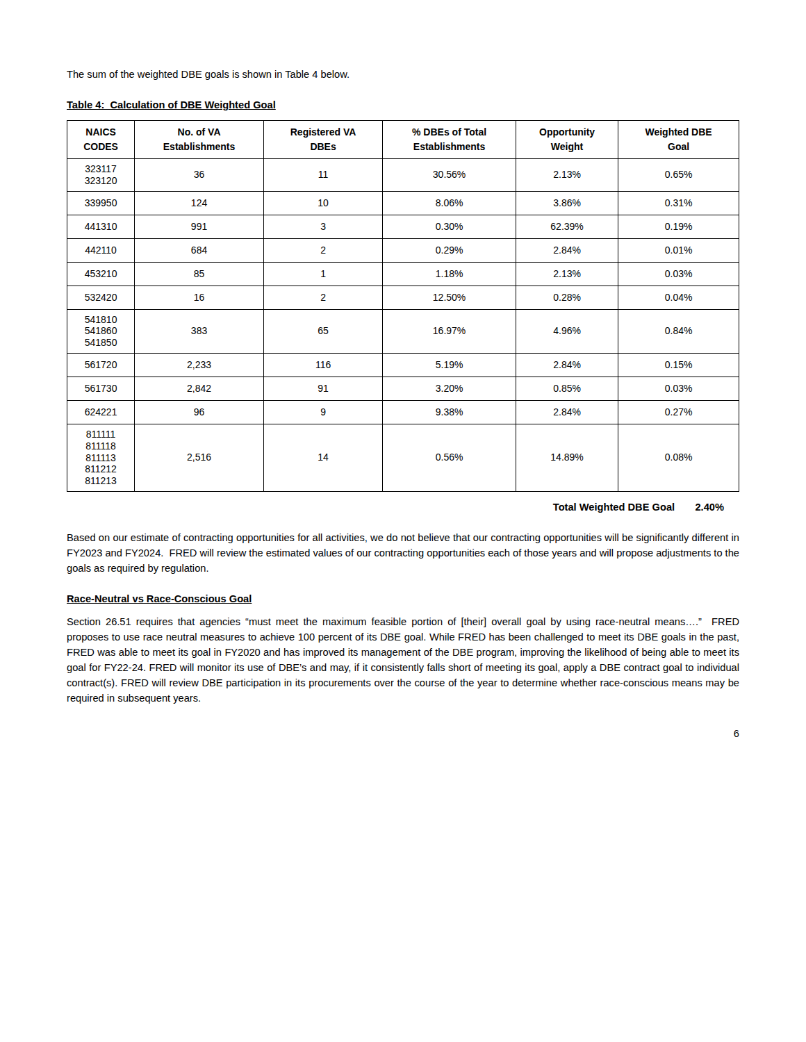The sum of the weighted DBE goals is shown in Table 4 below.
Table 4: Calculation of DBE Weighted Goal
| NAICS CODES | No. of VA Establishments | Registered VA DBEs | % DBEs of Total Establishments | Opportunity Weight | Weighted DBE Goal |
| --- | --- | --- | --- | --- | --- |
| 323117 323120 | 36 | 11 | 30.56% | 2.13% | 0.65% |
| 339950 | 124 | 10 | 8.06% | 3.86% | 0.31% |
| 441310 | 991 | 3 | 0.30% | 62.39% | 0.19% |
| 442110 | 684 | 2 | 0.29% | 2.84% | 0.01% |
| 453210 | 85 | 1 | 1.18% | 2.13% | 0.03% |
| 532420 | 16 | 2 | 12.50% | 0.28% | 0.04% |
| 541810 541860 541850 | 383 | 65 | 16.97% | 4.96% | 0.84% |
| 561720 | 2,233 | 116 | 5.19% | 2.84% | 0.15% |
| 561730 | 2,842 | 91 | 3.20% | 0.85% | 0.03% |
| 624221 | 96 | 9 | 9.38% | 2.84% | 0.27% |
| 811111 811118 811113 811212 811213 | 2,516 | 14 | 0.56% | 14.89% | 0.08% |
Total Weighted DBE Goal2.40%
Based on our estimate of contracting opportunities for all activities, we do not believe that our contracting opportunities will be significantly different in FY2023 and FY2024. FRED will review the estimated values of our contracting opportunities each of those years and will propose adjustments to the goals as required by regulation.
Race-Neutral vs Race-Conscious Goal
Section 26.51 requires that agencies “must meet the maximum feasible portion of [their] overall goal by using race-neutral means….” FRED proposes to use race neutral measures to achieve 100 percent of its DBE goal. While FRED has been challenged to meet its DBE goals in the past, FRED was able to meet its goal in FY2020 and has improved its management of the DBE program, improving the likelihood of being able to meet its goal for FY22-24. FRED will monitor its use of DBE’s and may, if it consistently falls short of meeting its goal, apply a DBE contract goal to individual contract(s). FRED will review DBE participation in its procurements over the course of the year to determine whether race-conscious means may be required in subsequent years.
6